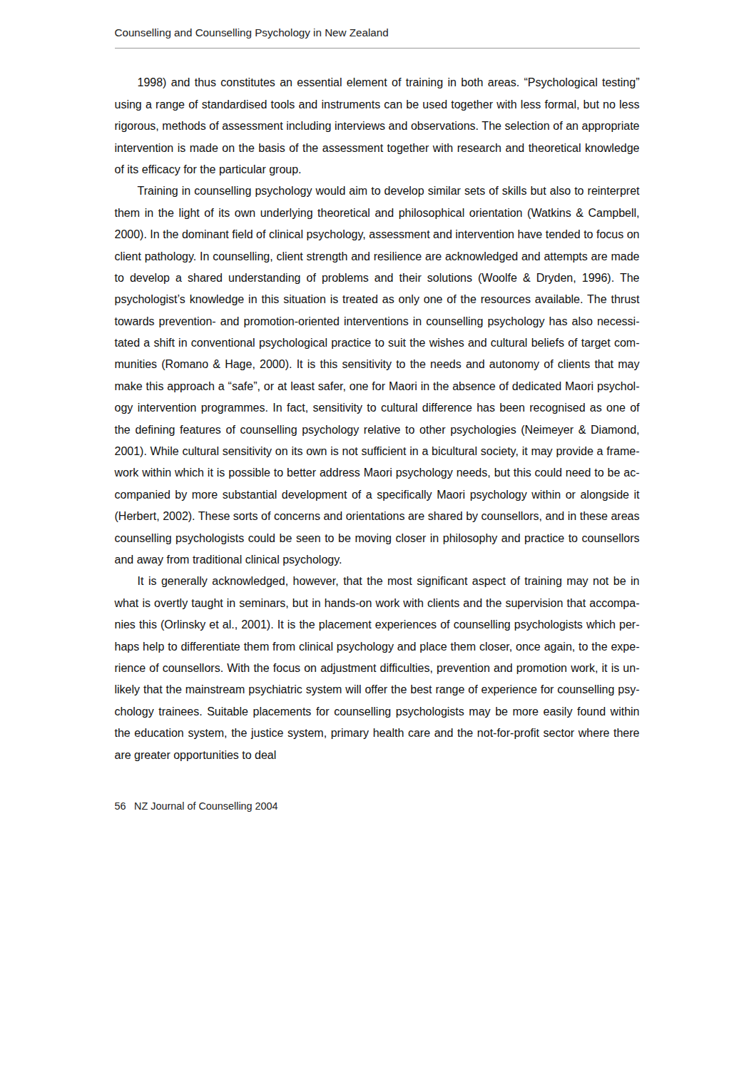Counselling and Counselling Psychology in New Zealand
1998) and thus constitutes an essential element of training in both areas. “Psychological testing” using a range of standardised tools and instruments can be used together with less formal, but no less rigorous, methods of assessment including interviews and observations. The selection of an appropriate intervention is made on the basis of the assessment together with research and theoretical knowledge of its efficacy for the particular group.
Training in counselling psychology would aim to develop similar sets of skills but also to reinterpret them in the light of its own underlying theoretical and philosophical orientation (Watkins & Campbell, 2000). In the dominant field of clinical psychology, assessment and intervention have tended to focus on client pathology. In counselling, client strength and resilience are acknowledged and attempts are made to develop a shared understanding of problems and their solutions (Woolfe & Dryden, 1996). The psychologist’s knowledge in this situation is treated as only one of the resources available. The thrust towards prevention- and promotion-oriented interventions in counselling psychology has also necessitated a shift in conventional psychological practice to suit the wishes and cultural beliefs of target communities (Romano & Hage, 2000). It is this sensitivity to the needs and autonomy of clients that may make this approach a “safe”, or at least safer, one for Maori in the absence of dedicated Maori psychology intervention programmes. In fact, sensitivity to cultural difference has been recognised as one of the defining features of counselling psychology relative to other psychologies (Neimeyer & Diamond, 2001). While cultural sensitivity on its own is not sufficient in a bicultural society, it may provide a framework within which it is possible to better address Maori psychology needs, but this could need to be accompanied by more substantial development of a specifically Maori psychology within or alongside it (Herbert, 2002). These sorts of concerns and orientations are shared by counsellors, and in these areas counselling psychologists could be seen to be moving closer in philosophy and practice to counsellors and away from traditional clinical psychology.
It is generally acknowledged, however, that the most significant aspect of training may not be in what is overtly taught in seminars, but in hands-on work with clients and the supervision that accompanies this (Orlinsky et al., 2001). It is the placement experiences of counselling psychologists which perhaps help to differentiate them from clinical psychology and place them closer, once again, to the experience of counsellors. With the focus on adjustment difficulties, prevention and promotion work, it is unlikely that the mainstream psychiatric system will offer the best range of experience for counselling psychology trainees. Suitable placements for counselling psychologists may be more easily found within the education system, the justice system, primary health care and the not-for-profit sector where there are greater opportunities to deal
56 NZ Journal of Counselling 2004